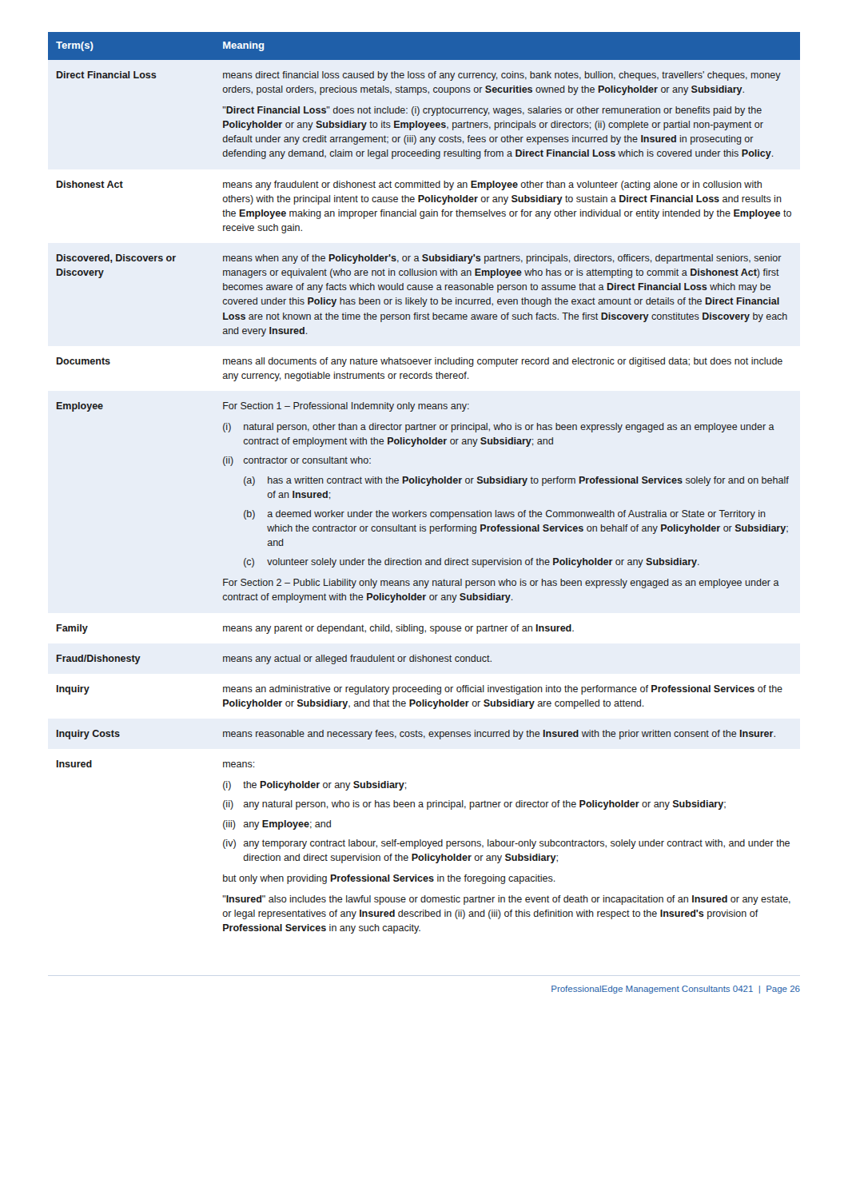| Term(s) | Meaning |
| --- | --- |
| Direct Financial Loss | means direct financial loss caused by the loss of any currency, coins, bank notes, bullion, cheques, travellers' cheques, money orders, postal orders, precious metals, stamps, coupons or Securities owned by the Policyholder or any Subsidiary . " Direct Financial Loss " does not include: (i) cryptocurrency, wages, salaries or other remuneration or benefits paid by the Policyholder or any Subsidiary to its Employees , partners, principals or directors; (ii) complete or partial non-payment or default under any credit arrangement; or (iii) any costs, fees or other expenses incurred by the Insured in prosecuting or defending any demand, claim or legal proceeding resulting from a Direct Financial Loss which is covered under this Policy . |
| Dishonest Act | means any fraudulent or dishonest act committed by an Employee other than a volunteer (acting alone or in collusion with others) with the principal intent to cause the Policyholder or any Subsidiary to sustain a Direct Financial Loss and results in the Employee making an improper financial gain for themselves or for any other individual or entity intended by the Employee to receive such gain. |
| Discovered, Discovers or Discovery | means when any of the Policyholder's , or a Subsidiary's partners, principals, directors, officers, departmental seniors, senior managers or equivalent (who are not in collusion with an Employee who has or is attempting to commit a Dishonest Act ) first becomes aware of any facts which would cause a reasonable person to assume that a Direct Financial Loss which may be covered under this Policy has been or is likely to be incurred, even though the exact amount or details of the Direct Financial Loss are not known at the time the person first became aware of such facts. The first Discovery constitutes Discovery by each and every Insured . |
| Documents | means all documents of any nature whatsoever including computer record and electronic or digitised data; but does not include any currency, negotiable instruments or records thereof. |
| Employee | For Section 1 – Professional Indemnity only means any: (i) natural person, other than a director partner or principal, who is or has been expressly engaged as an employee under a contract of employment with the Policyholder or any Subsidiary ; and (ii) contractor or consultant who: (a) has a written contract with the Policyholder or Subsidiary to perform Professional Services solely for and on behalf of an Insured ; (b) a deemed worker under the workers compensation laws of the Commonwealth of Australia or State or Territory in which the contractor or consultant is performing Professional Services on behalf of any Policyholder or Subsidiary ; and (c) volunteer solely under the direction and direct supervision of the Policyholder or any Subsidiary . For Section 2 – Public Liability only means any natural person who is or has been expressly engaged as an employee under a contract of employment with the Policyholder or any Subsidiary . |
| Family | means any parent or dependant, child, sibling, spouse or partner of an Insured . |
| Fraud/Dishonesty | means any actual or alleged fraudulent or dishonest conduct. |
| Inquiry | means an administrative or regulatory proceeding or official investigation into the performance of Professional Services of the Policyholder or Subsidiary , and that the Policyholder or Subsidiary are compelled to attend. |
| Inquiry Costs | means reasonable and necessary fees, costs, expenses incurred by the Insured with the prior written consent of the Insurer . |
| Insured | means: (i) the Policyholder or any Subsidiary ; (ii) any natural person, who is or has been a principal, partner or director of the Policyholder or any Subsidiary ; (iii) any Employee ; and (iv) any temporary contract labour, self-employed persons, labour-only subcontractors, solely under contract with, and under the direction and direct supervision of the Policyholder or any Subsidiary ; but only when providing Professional Services in the foregoing capacities. " Insured " also includes the lawful spouse or domestic partner in the event of death or incapacitation of an Insured or any estate, or legal representatives of any Insured described in (ii) and (iii) of this definition with respect to the Insured's provision of Professional Services in any such capacity. |
ProfessionalEdge Management Consultants 0421 | Page 26